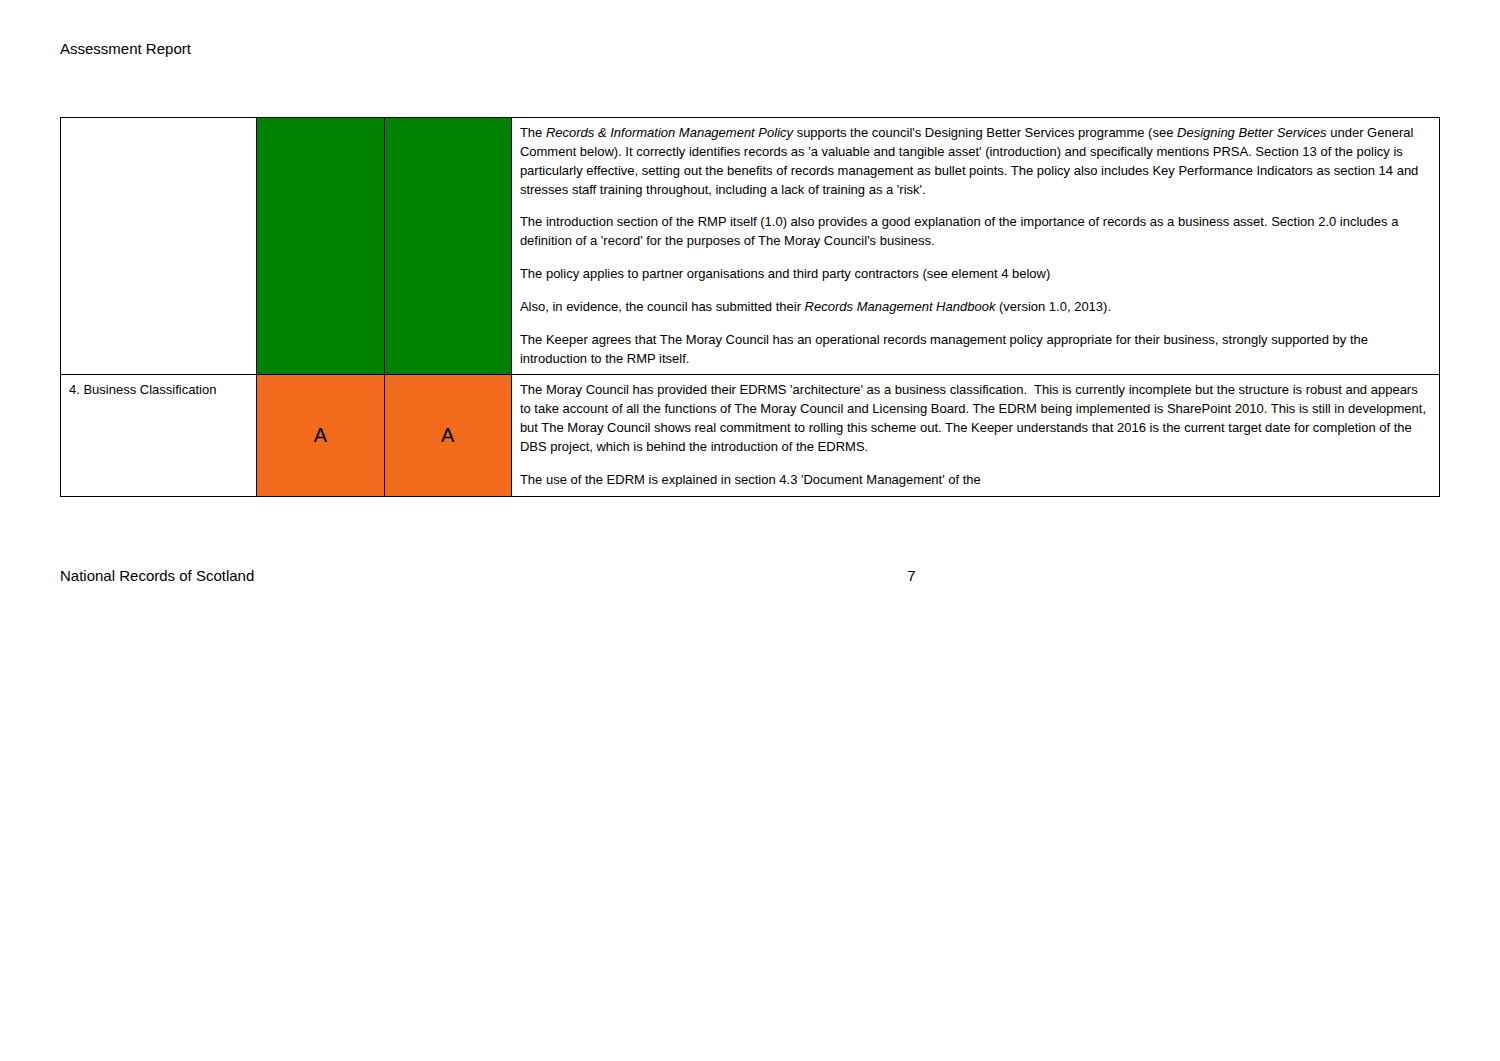Assessment Report
| | | | The Records & Information Management Policy supports the council's Designing Better Services programme (see Designing Better Services under General Comment below). It correctly identifies records as 'a valuable and tangible asset' (introduction) and specifically mentions PRSA. Section 13 of the policy is particularly effective, setting out the benefits of records management as bullet points. The policy also includes Key Performance Indicators as section 14 and stresses staff training throughout, including a lack of training as a 'risk'. The introduction section of the RMP itself (1.0) also provides a good explanation of the importance of records as a business asset. Section 2.0 includes a definition of a 'record' for the purposes of The Moray Council's business. The policy applies to partner organisations and third party contractors (see element 4 below) Also, in evidence, the council has submitted their Records Management Handbook (version 1.0, 2013). The Keeper agrees that The Moray Council has an operational records management policy appropriate for their business, strongly supported by the introduction to the RMP itself. |
| 4. Business Classification | A | A | The Moray Council has provided their EDRMS 'architecture' as a business classification. This is currently incomplete but the structure is robust and appears to take account of all the functions of The Moray Council and Licensing Board. The EDRM being implemented is SharePoint 2010. This is still in development, but The Moray Council shows real commitment to rolling this scheme out. The Keeper understands that 2016 is the current target date for completion of the DBS project, which is behind the introduction of the EDRMS. The use of the EDRM is explained in section 4.3 'Document Management' of the |
National Records of Scotland 7